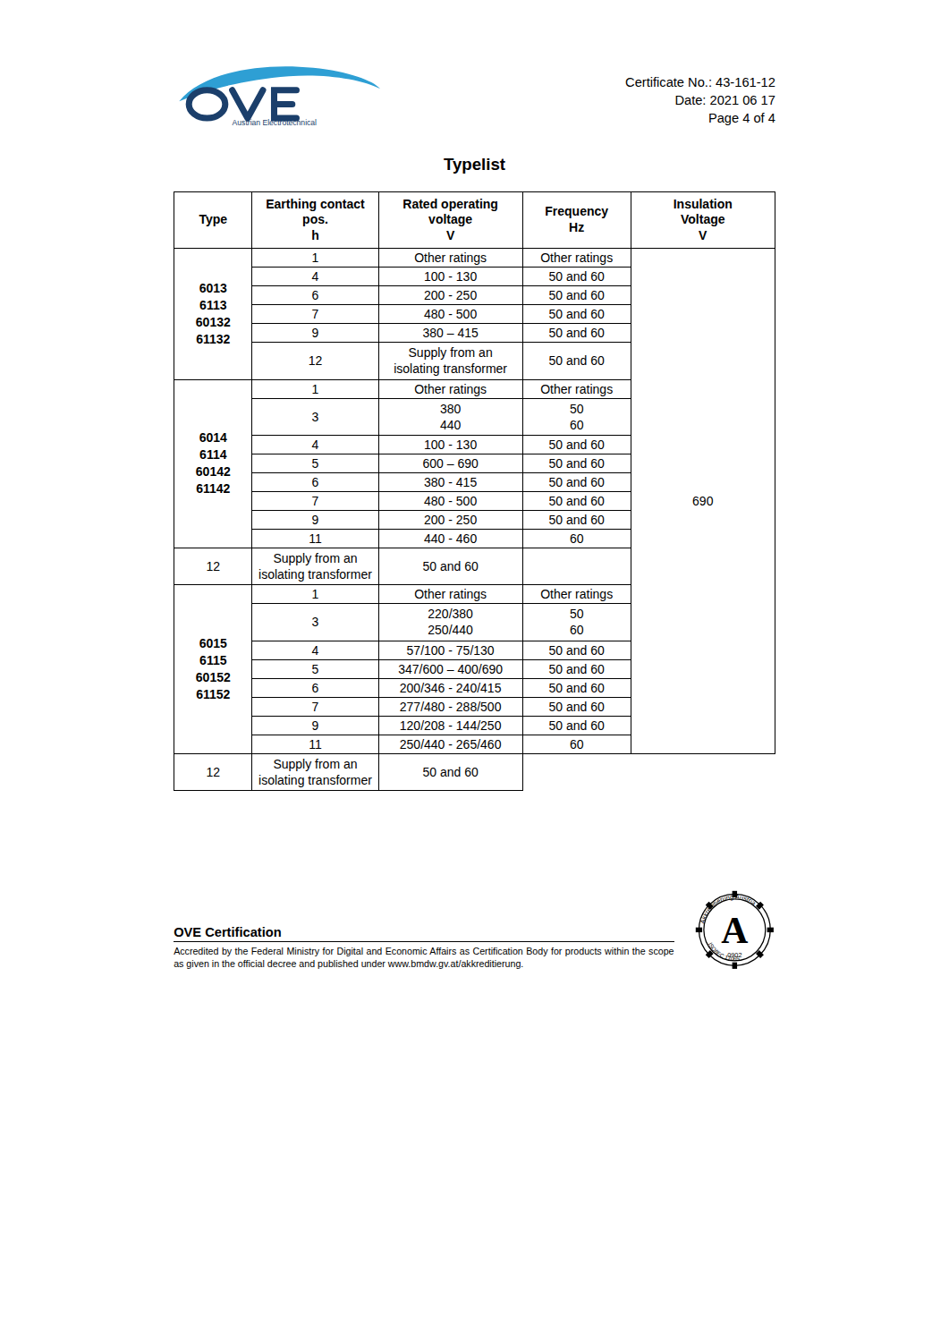Austrian Electrotechnical Association
Certificate No.: 43-161-12
Date: 2021 06 17
Page 4 of 4
Typelist
| Type | Earthing contact pos. h | Rated operating voltage V | Frequency Hz | Insulation Voltage V |
| --- | --- | --- | --- | --- |
| 6013 6113 60132 61132 | 1 | Other ratings | Other ratings | 690 |
| 4 | 100 - 130 | 50 and 60 |
| 6 | 200 - 250 | 50 and 60 |
| 7 | 480 - 500 | 50 and 60 |
| 9 | 380 – 415 | 50 and 60 |
| 12 | Supply from an isolating transformer | 50 and 60 |
| 6014 6114 60142 61142 | 1 | Other ratings | Other ratings |
| 3 | 380 440 | 50 60 |
| 4 | 100 - 130 | 50 and 60 |
| 5 | 600 – 690 | 50 and 60 |
| 6 | 380 - 415 | 50 and 60 |
| 7 | 480 - 500 | 50 and 60 |
| 9 | 200 - 250 | 50 and 60 |
| 11 | 440 - 460 | 60 |
| 12 | Supply from an isolating transformer | 50 and 60 |
| 6015 6115 60152 61152 | 1 | Other ratings | Other ratings |
| 3 | 220/380 250/440 | 50 60 |
| 4 | 57/100 - 75/130 | 50 and 60 |
| 5 | 347/600 – 400/690 | 50 and 60 |
| 6 | 200/346 - 240/415 | 50 and 60 |
| 7 | 277/480 - 288/500 | 50 and 60 |
| 9 | 120/208 - 144/250 | 50 and 60 |
| 11 | 250/440 - 265/460 | 60 |
| 12 | Supply from an isolating transformer | 50 and 60 |
OVE Certification
Accredited by the Federal Ministry for Digital and Economic Affairs as Certification Body for products within the scope as given in the official decree and published under www.bmdw.gv.at/akkreditierung.
A Akkreditierung Austria ISO/IEC 17065 0902